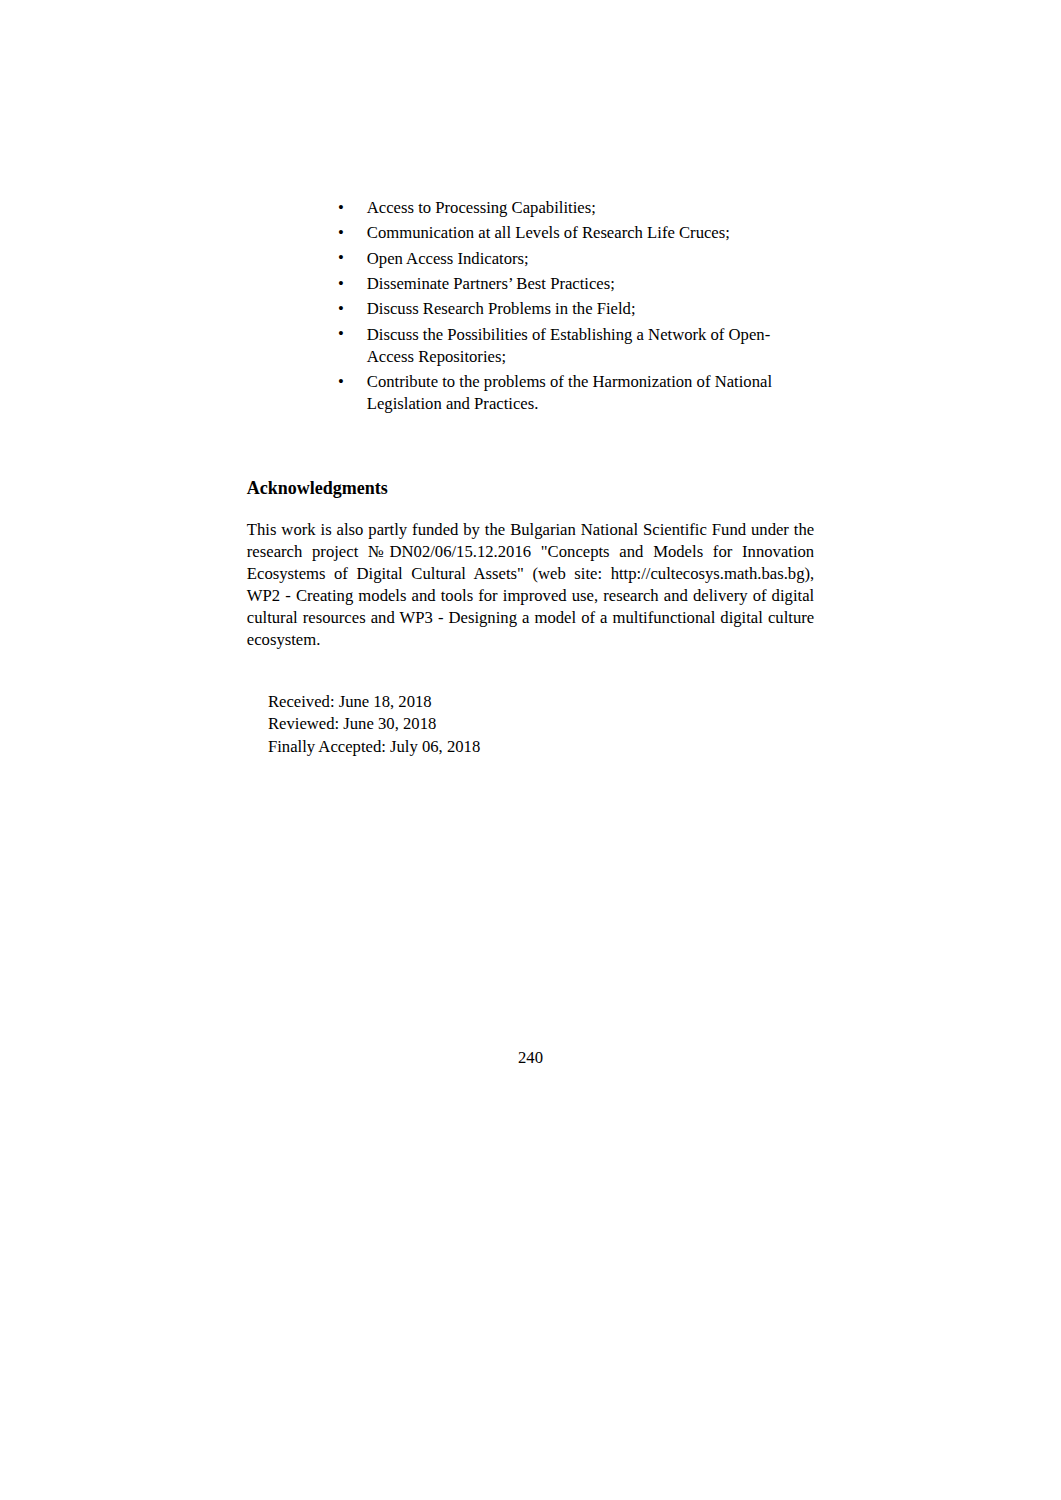Access to Processing Capabilities;
Communication at all Levels of Research Life Cruces;
Open Access Indicators;
Disseminate Partners’ Best Practices;
Discuss Research Problems in the Field;
Discuss the Possibilities of Establishing a Network of Open-Access Reposito­ries;
Contribute to the problems of the Harmonization of National Legislation and Practices.
Acknowledgments
This work is also partly funded by the Bulgarian National Scientific Fund under the research project №DN02/06/15.12.2016 "Concepts and Models for Innovation Ecosys­tems of Digital Cultural Assets" (web site: http://cultecosys.math.bas.bg), WP2 - Cre­ating models and tools for improved use, research and delivery of digital cultural re­sources and WP3 - Designing a model of a multifunctional digital culture ecosystem.
Received: June 18, 2018
Reviewed: June 30, 2018
Finally Accepted: July 06, 2018
240